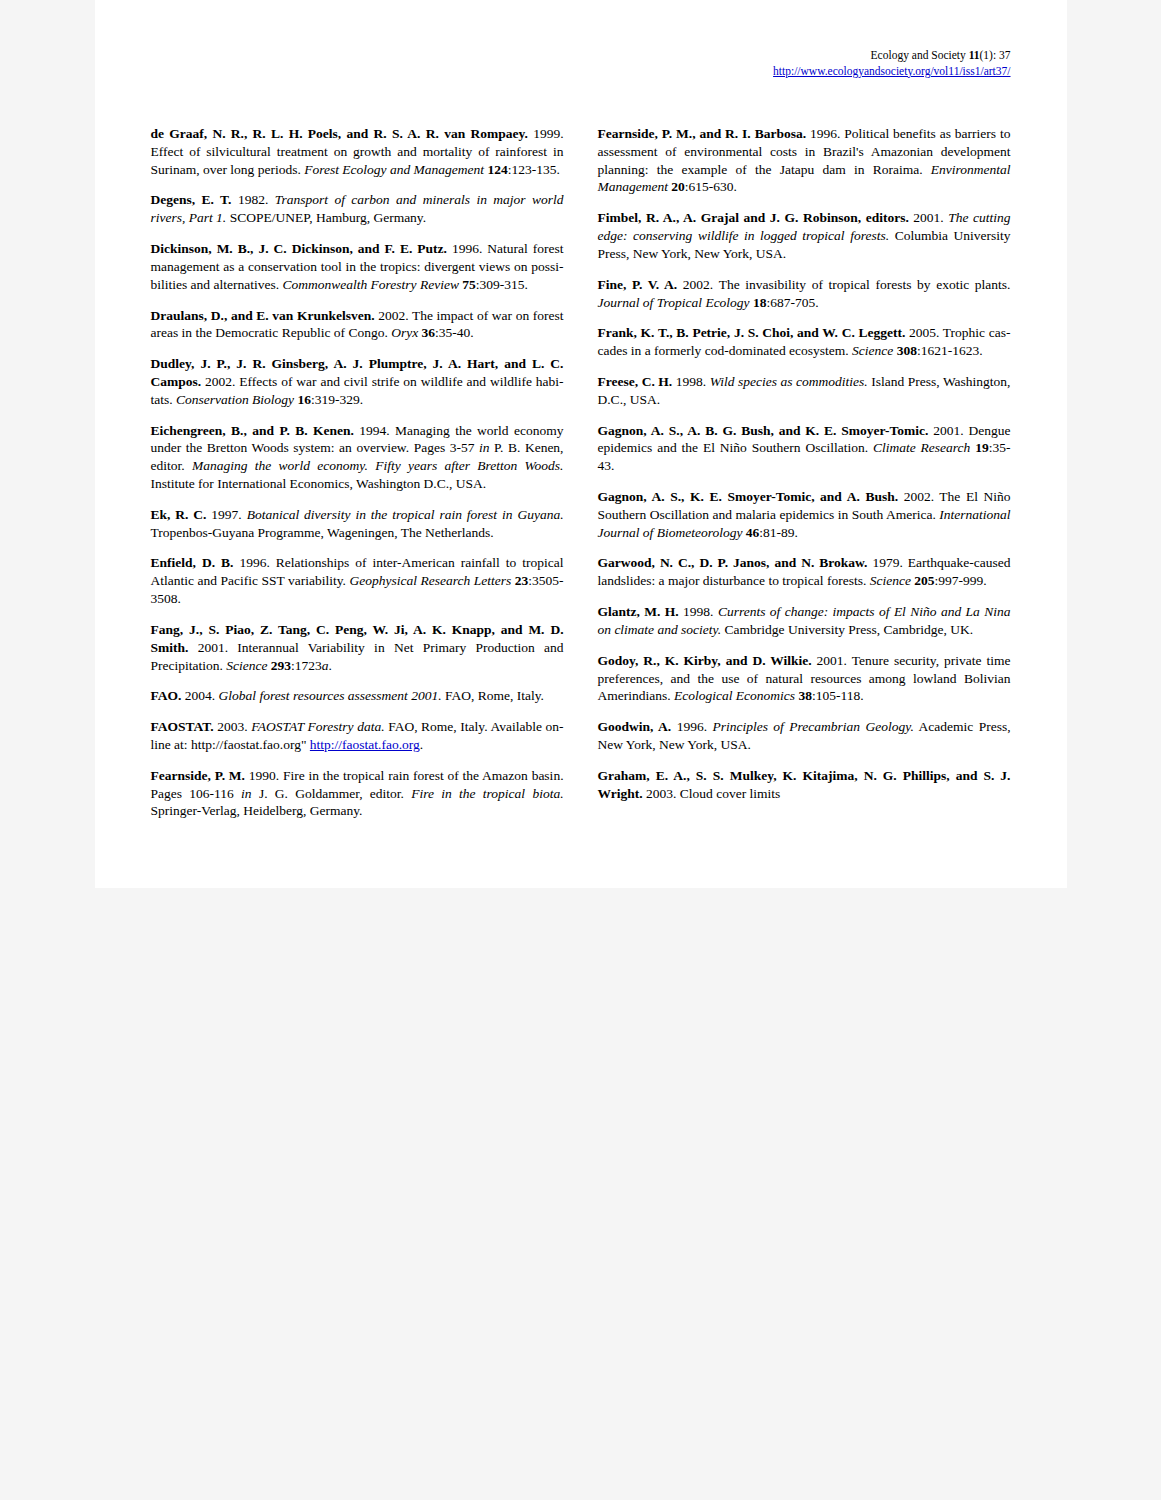Ecology and Society 11(1): 37
http://www.ecologyandsociety.org/vol11/iss1/art37/
de Graaf, N. R., R. L. H. Poels, and R. S. A. R. van Rompaey. 1999. Effect of silvicultural treatment on growth and mortality of rainforest in Surinam, over long periods. Forest Ecology and Management 124:123-135.
Degens, E. T. 1982. Transport of carbon and minerals in major world rivers, Part 1. SCOPE/UNEP, Hamburg, Germany.
Dickinson, M. B., J. C. Dickinson, and F. E. Putz. 1996. Natural forest management as a conservation tool in the tropics: divergent views on possibilities and alternatives. Commonwealth Forestry Review 75:309-315.
Draulans, D., and E. van Krunkelsven. 2002. The impact of war on forest areas in the Democratic Republic of Congo. Oryx 36:35-40.
Dudley, J. P., J. R. Ginsberg, A. J. Plumptre, J. A. Hart, and L. C. Campos. 2002. Effects of war and civil strife on wildlife and wildlife habitats. Conservation Biology 16:319-329.
Eichengreen, B., and P. B. Kenen. 1994. Managing the world economy under the Bretton Woods system: an overview. Pages 3-57 in P. B. Kenen, editor. Managing the world economy. Fifty years after Bretton Woods. Institute for International Economics, Washington D.C., USA.
Ek, R. C. 1997. Botanical diversity in the tropical rain forest in Guyana. Tropenbos-Guyana Programme, Wageningen, The Netherlands.
Enfield, D. B. 1996. Relationships of inter-American rainfall to tropical Atlantic and Pacific SST variability. Geophysical Research Letters 23:3505-3508.
Fang, J., S. Piao, Z. Tang, C. Peng, W. Ji, A. K. Knapp, and M. D. Smith. 2001. Interannual Variability in Net Primary Production and Precipitation. Science 293:1723a.
FAO. 2004. Global forest resources assessment 2001. FAO, Rome, Italy.
FAOSTAT. 2003. FAOSTAT Forestry data. FAO, Rome, Italy. Available online at: http://faostat.fao.org" http://faostat.fao.org.
Fearnside, P. M. 1990. Fire in the tropical rain forest of the Amazon basin. Pages 106-116 in J. G. Goldammer, editor. Fire in the tropical biota. Springer-Verlag, Heidelberg, Germany.
Fearnside, P. M., and R. I. Barbosa. 1996. Political benefits as barriers to assessment of environmental costs in Brazil's Amazonian development planning: the example of the Jatapu dam in Roraima. Environmental Management 20:615-630.
Fimbel, R. A., A. Grajal and J. G. Robinson, editors. 2001. The cutting edge: conserving wildlife in logged tropical forests. Columbia University Press, New York, New York, USA.
Fine, P. V. A. 2002. The invasibility of tropical forests by exotic plants. Journal of Tropical Ecology 18:687-705.
Frank, K. T., B. Petrie, J. S. Choi, and W. C. Leggett. 2005. Trophic cascades in a formerly cod-dominated ecosystem. Science 308:1621-1623.
Freese, C. H. 1998. Wild species as commodities. Island Press, Washington, D.C., USA.
Gagnon, A. S., A. B. G. Bush, and K. E. Smoyer-Tomic. 2001. Dengue epidemics and the El Niño Southern Oscillation. Climate Research 19:35-43.
Gagnon, A. S., K. E. Smoyer-Tomic, and A. Bush. 2002. The El Niño Southern Oscillation and malaria epidemics in South America. International Journal of Biometeorology 46:81-89.
Garwood, N. C., D. P. Janos, and N. Brokaw. 1979. Earthquake-caused landslides: a major disturbance to tropical forests. Science 205:997-999.
Glantz, M. H. 1998. Currents of change: impacts of El Niño and La Nina on climate and society. Cambridge University Press, Cambridge, UK.
Godoy, R., K. Kirby, and D. Wilkie. 2001. Tenure security, private time preferences, and the use of natural resources among lowland Bolivian Amerindians. Ecological Economics 38:105-118.
Goodwin, A. 1996. Principles of Precambrian Geology. Academic Press, New York, New York, USA.
Graham, E. A., S. S. Mulkey, K. Kitajima, N. G. Phillips, and S. J. Wright. 2003. Cloud cover limits